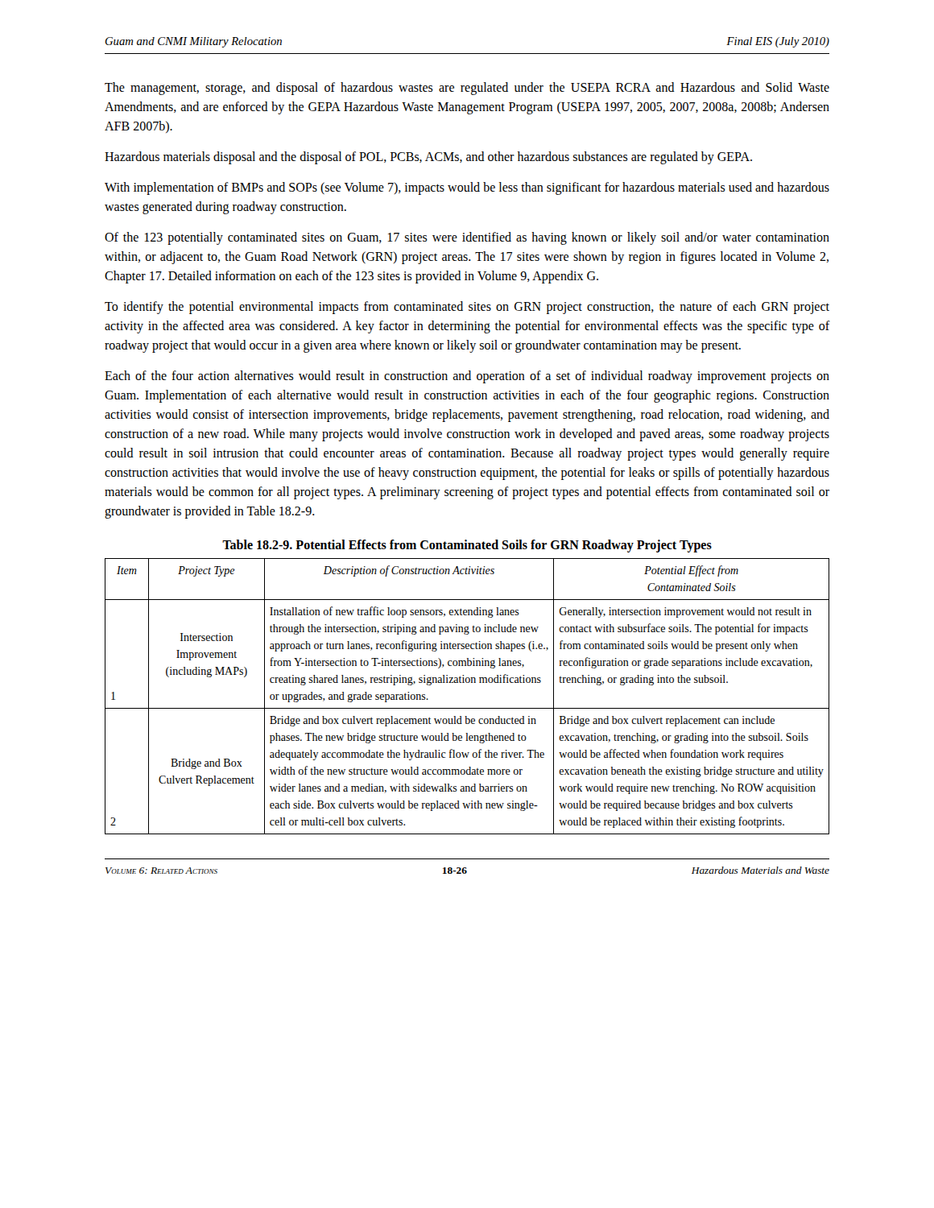Guam and CNMI Military Relocation Final EIS (July 2010)
The management, storage, and disposal of hazardous wastes are regulated under the USEPA RCRA and Hazardous and Solid Waste Amendments, and are enforced by the GEPA Hazardous Waste Management Program (USEPA 1997, 2005, 2007, 2008a, 2008b; Andersen AFB 2007b).
Hazardous materials disposal and the disposal of POL, PCBs, ACMs, and other hazardous substances are regulated by GEPA.
With implementation of BMPs and SOPs (see Volume 7), impacts would be less than significant for hazardous materials used and hazardous wastes generated during roadway construction.
Of the 123 potentially contaminated sites on Guam, 17 sites were identified as having known or likely soil and/or water contamination within, or adjacent to, the Guam Road Network (GRN) project areas. The 17 sites were shown by region in figures located in Volume 2, Chapter 17. Detailed information on each of the 123 sites is provided in Volume 9, Appendix G.
To identify the potential environmental impacts from contaminated sites on GRN project construction, the nature of each GRN project activity in the affected area was considered. A key factor in determining the potential for environmental effects was the specific type of roadway project that would occur in a given area where known or likely soil or groundwater contamination may be present.
Each of the four action alternatives would result in construction and operation of a set of individual roadway improvement projects on Guam. Implementation of each alternative would result in construction activities in each of the four geographic regions. Construction activities would consist of intersection improvements, bridge replacements, pavement strengthening, road relocation, road widening, and construction of a new road. While many projects would involve construction work in developed and paved areas, some roadway projects could result in soil intrusion that could encounter areas of contamination. Because all roadway project types would generally require construction activities that would involve the use of heavy construction equipment, the potential for leaks or spills of potentially hazardous materials would be common for all project types. A preliminary screening of project types and potential effects from contaminated soil or groundwater is provided in Table 18.2-9.
Table 18.2-9. Potential Effects from Contaminated Soils for GRN Roadway Project Types
| Item | Project Type | Description of Construction Activities | Potential Effect from Contaminated Soils |
| --- | --- | --- | --- |
| 1 | Intersection Improvement (including MAPs) | Installation of new traffic loop sensors, extending lanes through the intersection, striping and paving to include new approach or turn lanes, reconfiguring intersection shapes (i.e., from Y-intersection to T-intersections), combining lanes, creating shared lanes, restriping, signalization modifications or upgrades, and grade separations. | Generally, intersection improvement would not result in contact with subsurface soils. The potential for impacts from contaminated soils would be present only when reconfiguration or grade separations include excavation, trenching, or grading into the subsoil. |
| 2 | Bridge and Box Culvert Replacement | Bridge and box culvert replacement would be conducted in phases. The new bridge structure would be lengthened to adequately accommodate the hydraulic flow of the river. The width of the new structure would accommodate more or wider lanes and a median, with sidewalks and barriers on each side. Box culverts would be replaced with new single-cell or multi-cell box culverts. | Bridge and box culvert replacement can include excavation, trenching, or grading into the subsoil. Soils would be affected when foundation work requires excavation beneath the existing bridge structure and utility work would require new trenching. No ROW acquisition would be required because bridges and box culverts would be replaced within their existing footprints. |
Volume 6: Related Actions 18-26 Hazardous Materials and Waste